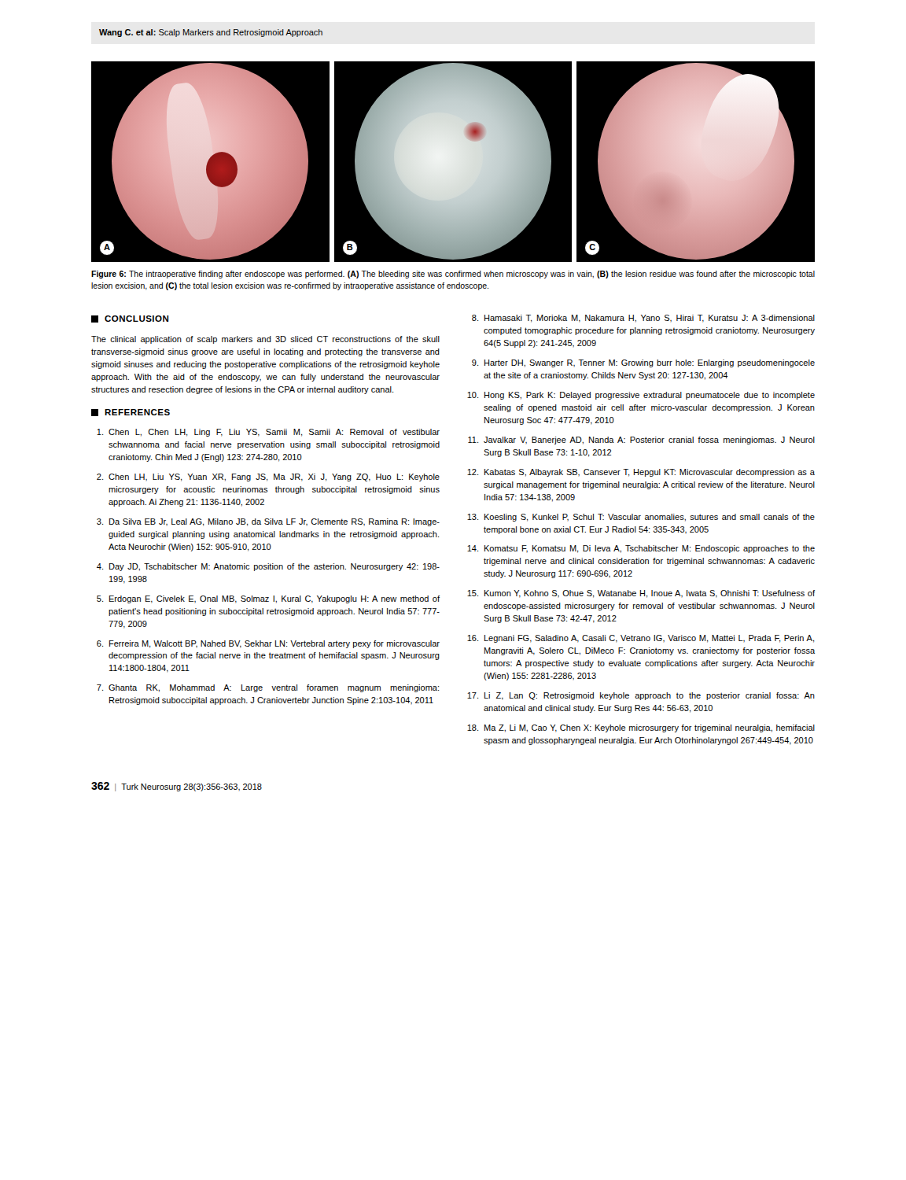Wang C. et al: Scalp Markers and Retrosigmoid Approach
A
B
C
Figure 6: The intraoperative finding after endoscope was performed. (A) The bleeding site was confirmed when microscopy was in vain, (B) the lesion residue was found after the microscopic total lesion excision, and (C) the total lesion excision was re-confirmed by intraoperative assistance of endoscope.
CONCLUSION
The clinical application of scalp markers and 3D sliced CT reconstructions of the skull transverse-sigmoid sinus groove are useful in locating and protecting the transverse and sigmoid sinuses and reducing the postoperative complications of the retrosigmoid keyhole approach. With the aid of the endoscopy, we can fully understand the neurovascular structures and resection degree of lesions in the CPA or internal auditory canal.
REFERENCES
Chen L, Chen LH, Ling F, Liu YS, Samii M, Samii A: Removal of vestibular schwannoma and facial nerve preservation using small suboccipital retrosigmoid craniotomy. Chin Med J (Engl) 123: 274-280, 2010
Chen LH, Liu YS, Yuan XR, Fang JS, Ma JR, Xi J, Yang ZQ, Huo L: Keyhole microsurgery for acoustic neurinomas through suboccipital retrosigmoid sinus approach. Ai Zheng 21: 1136-1140, 2002
Da Silva EB Jr, Leal AG, Milano JB, da Silva LF Jr, Clemente RS, Ramina R: Image-guided surgical planning using anatomical landmarks in the retrosigmoid approach. Acta Neurochir (Wien) 152: 905-910, 2010
Day JD, Tschabitscher M: Anatomic position of the asterion. Neurosurgery 42: 198-199, 1998
Erdogan E, Civelek E, Onal MB, Solmaz I, Kural C, Yakupoglu H: A new method of patient's head positioning in suboccipital retrosigmoid approach. Neurol India 57: 777-779, 2009
Ferreira M, Walcott BP, Nahed BV, Sekhar LN: Vertebral artery pexy for microvascular decompression of the facial nerve in the treatment of hemifacial spasm. J Neurosurg 114:1800-1804, 2011
Ghanta RK, Mohammad A: Large ventral foramen magnum meningioma: Retrosigmoid suboccipital approach. J Craniovertebr Junction Spine 2:103-104, 2011
Hamasaki T, Morioka M, Nakamura H, Yano S, Hirai T, Kuratsu J: A 3-dimensional computed tomographic procedure for planning retrosigmoid craniotomy. Neurosurgery 64(5 Suppl 2): 241-245, 2009
Harter DH, Swanger R, Tenner M: Growing burr hole: Enlarging pseudomeningocele at the site of a craniostomy. Childs Nerv Syst 20: 127-130, 2004
Hong KS, Park K: Delayed progressive extradural pneumatocele due to incomplete sealing of opened mastoid air cell after micro-vascular decompression. J Korean Neurosurg Soc 47: 477-479, 2010
Javalkar V, Banerjee AD, Nanda A: Posterior cranial fossa meningiomas. J Neurol Surg B Skull Base 73: 1-10, 2012
Kabatas S, Albayrak SB, Cansever T, Hepgul KT: Microvascular decompression as a surgical management for trigeminal neuralgia: A critical review of the literature. Neurol India 57: 134-138, 2009
Koesling S, Kunkel P, Schul T: Vascular anomalies, sutures and small canals of the temporal bone on axial CT. Eur J Radiol 54: 335-343, 2005
Komatsu F, Komatsu M, Di Ieva A, Tschabitscher M: Endoscopic approaches to the trigeminal nerve and clinical consideration for trigeminal schwannomas: A cadaveric study. J Neurosurg 117: 690-696, 2012
Kumon Y, Kohno S, Ohue S, Watanabe H, Inoue A, Iwata S, Ohnishi T: Usefulness of endoscope-assisted microsurgery for removal of vestibular schwannomas. J Neurol Surg B Skull Base 73: 42-47, 2012
Legnani FG, Saladino A, Casali C, Vetrano IG, Varisco M, Mattei L, Prada F, Perin A, Mangraviti A, Solero CL, DiMeco F: Craniotomy vs. craniectomy for posterior fossa tumors: A prospective study to evaluate complications after surgery. Acta Neurochir (Wien) 155: 2281-2286, 2013
Li Z, Lan Q: Retrosigmoid keyhole approach to the posterior cranial fossa: An anatomical and clinical study. Eur Surg Res 44: 56-63, 2010
Ma Z, Li M, Cao Y, Chen X: Keyhole microsurgery for trigeminal neuralgia, hemifacial spasm and glossopharyngeal neuralgia. Eur Arch Otorhinolaryngol 267:449-454, 2010
362|Turk Neurosurg 28(3):356-363, 2018